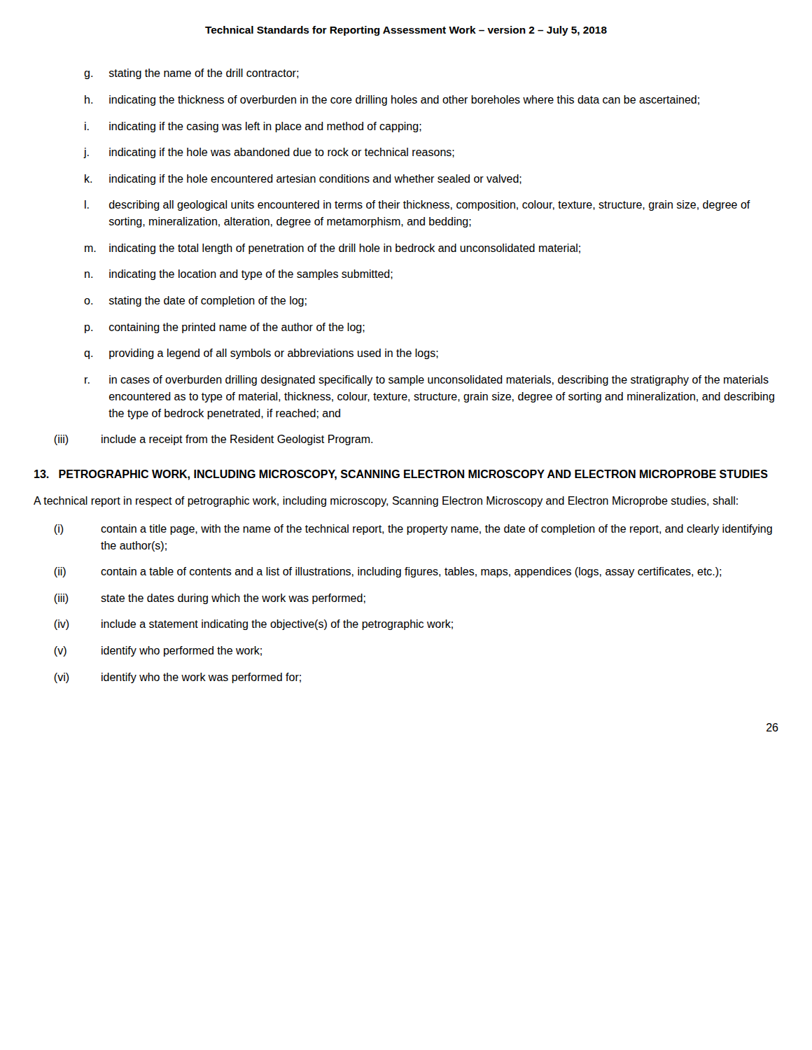Technical Standards for Reporting Assessment Work – version 2 – July 5, 2018
g. stating the name of the drill contractor;
h. indicating the thickness of overburden in the core drilling holes and other boreholes where this data can be ascertained;
i. indicating if the casing was left in place and method of capping;
j. indicating if the hole was abandoned due to rock or technical reasons;
k. indicating if the hole encountered artesian conditions and whether sealed or valved;
l. describing all geological units encountered in terms of their thickness, composition, colour, texture, structure, grain size, degree of sorting, mineralization, alteration, degree of metamorphism, and bedding;
m. indicating the total length of penetration of the drill hole in bedrock and unconsolidated material;
n. indicating the location and type of the samples submitted;
o. stating the date of completion of the log;
p. containing the printed name of the author of the log;
q. providing a legend of all symbols or abbreviations used in the logs;
r. in cases of overburden drilling designated specifically to sample unconsolidated materials, describing the stratigraphy of the materials encountered as to type of material, thickness, colour, texture, structure, grain size, degree of sorting and mineralization, and describing the type of bedrock penetrated, if reached; and
(iii) include a receipt from the Resident Geologist Program.
13. PETROGRAPHIC WORK, INCLUDING MICROSCOPY, SCANNING ELECTRON MICROSCOPY AND ELECTRON MICROPROBE STUDIES
A technical report in respect of petrographic work, including microscopy, Scanning Electron Microscopy and Electron Microprobe studies, shall:
(i) contain a title page, with the name of the technical report, the property name, the date of completion of the report, and clearly identifying the author(s);
(ii) contain a table of contents and a list of illustrations, including figures, tables, maps, appendices (logs, assay certificates, etc.);
(iii) state the dates during which the work was performed;
(iv) include a statement indicating the objective(s) of the petrographic work;
(v) identify who performed the work;
(vi) identify who the work was performed for;
26